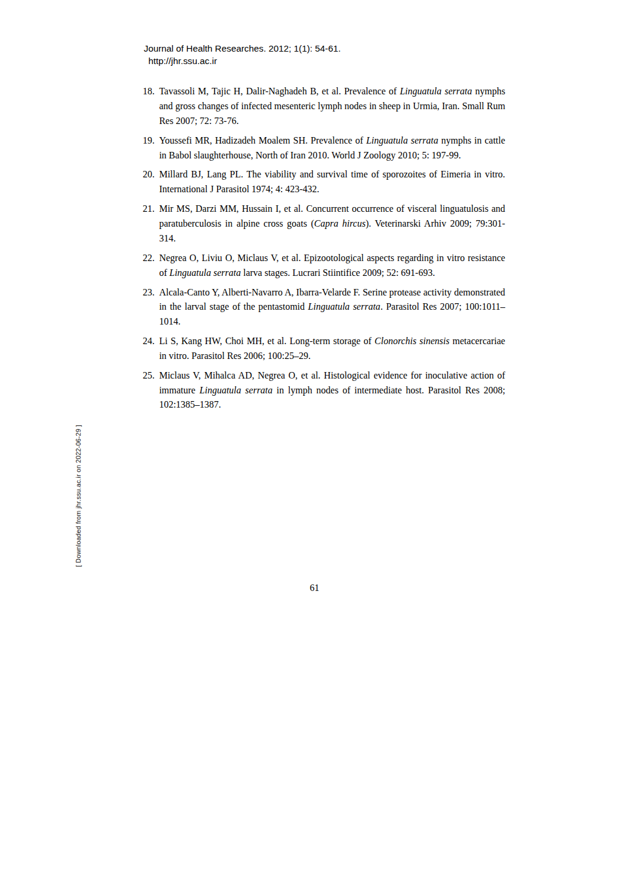Journal of Health Researches. 2012; 1(1): 54-61.
http://jhr.ssu.ac.ir
Tavassoli M, Tajic H, Dalir-Naghadeh B, et al. Prevalence of Linguatula serrata nymphs and gross changes of infected mesenteric lymph nodes in sheep in Urmia, Iran. Small Rum Res 2007; 72: 73-76.
Youssefi MR, Hadizadeh Moalem SH. Prevalence of Linguatula serrata nymphs in cattle in Babol slaughterhouse, North of Iran 2010. World J Zoology 2010; 5: 197-99.
Millard BJ, Lang PL. The viability and survival time of sporozoites of Eimeria in vitro. International J Parasitol 1974; 4: 423-432.
Mir MS, Darzi MM, Hussain I, et al. Concurrent occurrence of visceral linguatulosis and paratuberculosis in alpine cross goats (Capra hircus). Veterinarski Arhiv 2009; 79:301-314.
Negrea O, Liviu O, Miclaus V, et al. Epizootological aspects regarding in vitro resistance of Linguatula serrata larva stages. Lucrari Stiintifice 2009; 52: 691-693.
Alcala-Canto Y, Alberti-Navarro A, Ibarra-Velarde F. Serine protease activity demonstrated in the larval stage of the pentastomid Linguatula serrata. Parasitol Res 2007; 100:1011–1014.
Li S, Kang HW, Choi MH, et al. Long-term storage of Clonorchis sinensis metacercariae in vitro. Parasitol Res 2006; 100:25–29.
Miclaus V, Mihalca AD, Negrea O, et al. Histological evidence for inoculative action of immature Linguatula serrata in lymph nodes of intermediate host. Parasitol Res 2008; 102:1385–1387.
61
[ Downloaded from jhr.ssu.ac.ir on 2022-06-29 ]